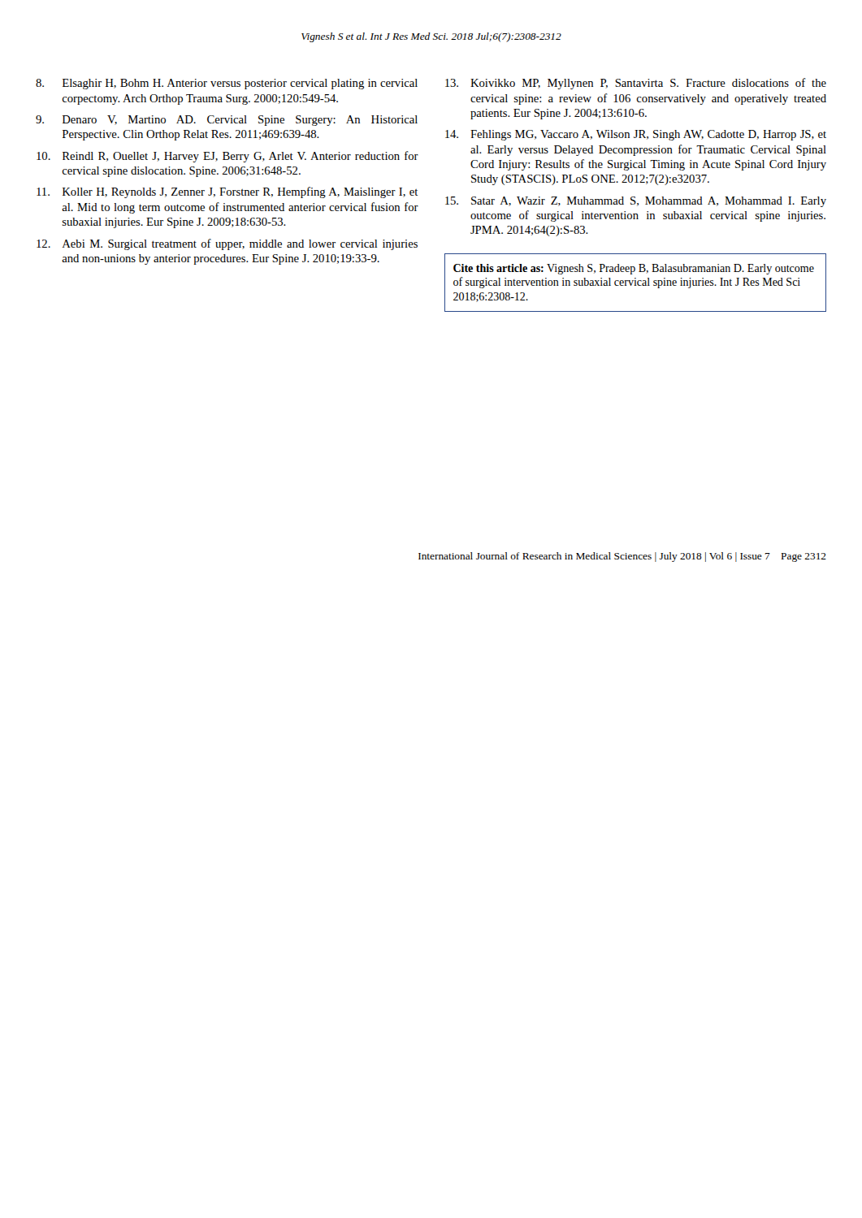Vignesh S et al. Int J Res Med Sci. 2018 Jul;6(7):2308-2312
Elsaghir H, Bohm H. Anterior versus posterior cervical plating in cervical corpectomy. Arch Orthop Trauma Surg. 2000;120:549-54.
Denaro V, Martino AD. Cervical Spine Surgery: An Historical Perspective. Clin Orthop Relat Res. 2011;469:639-48.
Reindl R, Ouellet J, Harvey EJ, Berry G, Arlet V. Anterior reduction for cervical spine dislocation. Spine. 2006;31:648-52.
Koller H, Reynolds J, Zenner J, Forstner R, Hempfing A, Maislinger I, et al. Mid to long term outcome of instrumented anterior cervical fusion for subaxial injuries. Eur Spine J. 2009;18:630-53.
Aebi M. Surgical treatment of upper, middle and lower cervical injuries and non-unions by anterior procedures. Eur Spine J. 2010;19:33-9.
Koivikko MP, Myllynen P, Santavirta S. Fracture dislocations of the cervical spine: a review of 106 conservatively and operatively treated patients. Eur Spine J. 2004;13:610-6.
Fehlings MG, Vaccaro A, Wilson JR, Singh AW, Cadotte D, Harrop JS, et al. Early versus Delayed Decompression for Traumatic Cervical Spinal Cord Injury: Results of the Surgical Timing in Acute Spinal Cord Injury Study (STASCIS). PLoS ONE. 2012;7(2):e32037.
Satar A, Wazir Z, Muhammad S, Mohammad A, Mohammad I. Early outcome of surgical intervention in subaxial cervical spine injuries. JPMA. 2014;64(2):S-83.
Cite this article as: Vignesh S, Pradeep B, Balasubramanian D. Early outcome of surgical intervention in subaxial cervical spine injuries. Int J Res Med Sci 2018;6:2308-12.
International Journal of Research in Medical Sciences | July 2018 | Vol 6 | Issue 7 Page 2312